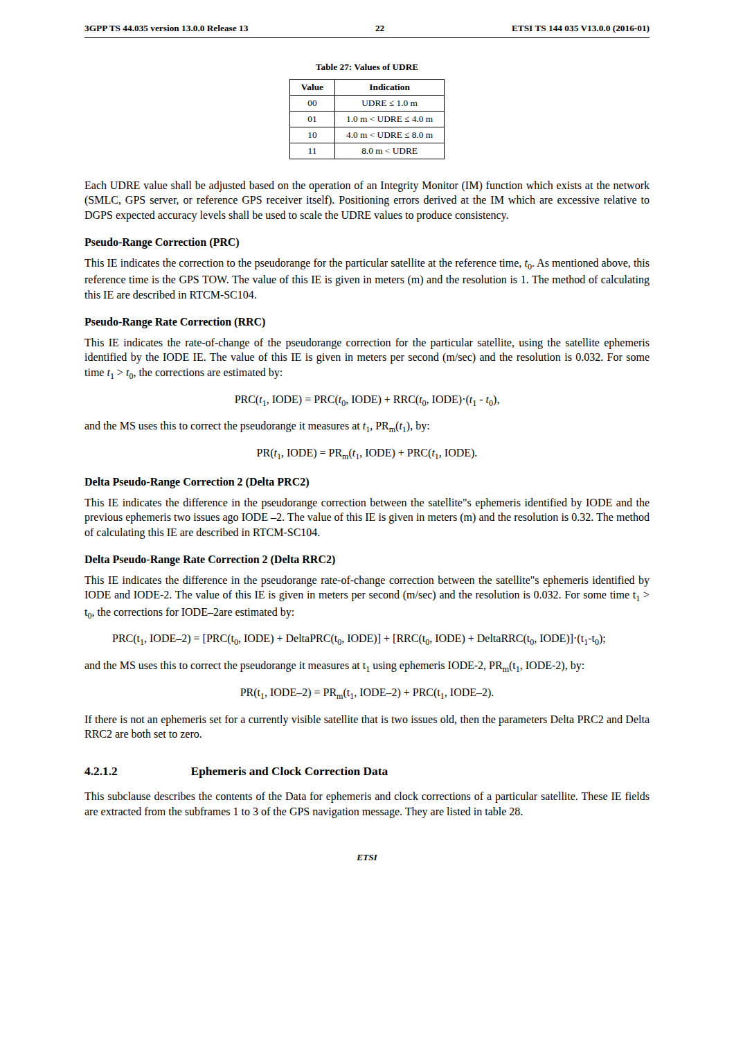3GPP TS 44.035 version 13.0.0 Release 13
22
ETSI TS 144 035 V13.0.0 (2016-01)
Table 27: Values of UDRE
| Value | Indication |
| --- | --- |
| 00 | UDRE ≤ 1.0 m |
| 01 | 1.0 m < UDRE ≤ 4.0 m |
| 10 | 4.0 m < UDRE ≤ 8.0 m |
| 11 | 8.0 m < UDRE |
Each UDRE value shall be adjusted based on the operation of an Integrity Monitor (IM) function which exists at the network (SMLC, GPS server, or reference GPS receiver itself). Positioning errors derived at the IM which are excessive relative to DGPS expected accuracy levels shall be used to scale the UDRE values to produce consistency.
Pseudo-Range Correction (PRC)
This IE indicates the correction to the pseudorange for the particular satellite at the reference time, t0. As mentioned above, this reference time is the GPS TOW. The value of this IE is given in meters (m) and the resolution is 1. The method of calculating this IE are described in RTCM-SC104.
Pseudo-Range Rate Correction (RRC)
This IE indicates the rate-of-change of the pseudorange correction for the particular satellite, using the satellite ephemeris identified by the IODE IE. The value of this IE is given in meters per second (m/sec) and the resolution is 0.032. For some time t1 > t0, the corrections are estimated by:
PRC(t1, IODE) = PRC(t0, IODE) + RRC(t0, IODE)·(t1 - t0),
and the MS uses this to correct the pseudorange it measures at t1, PRm(t1), by:
PR(t1, IODE) = PRm(t1, IODE) + PRC(t1, IODE).
Delta Pseudo-Range Correction 2 (Delta PRC2)
This IE indicates the difference in the pseudorange correction between the satellite"s ephemeris identified by IODE and the previous ephemeris two issues ago IODE –2. The value of this IE is given in meters (m) and the resolution is 0.32. The method of calculating this IE are described in RTCM-SC104.
Delta Pseudo-Range Rate Correction 2 (Delta RRC2)
This IE indicates the difference in the pseudorange rate-of-change correction between the satellite"s ephemeris identified by IODE and IODE-2. The value of this IE is given in meters per second (m/sec) and the resolution is 0.032. For some time t1 > t0, the corrections for IODE–2are estimated by:
PRC(t1, IODE–2) = [PRC(t0, IODE) + DeltaPRC(t0, IODE)] + [RRC(t0, IODE) + DeltaRRC(t0, IODE)]·(t1-t0);
and the MS uses this to correct the pseudorange it measures at t1 using ephemeris IODE-2, PRm(t1, IODE-2), by:
PR(t1, IODE–2) = PRm(t1, IODE–2) + PRC(t1, IODE–2).
If there is not an ephemeris set for a currently visible satellite that is two issues old, then the parameters Delta PRC2 and Delta RRC2 are both set to zero.
4.2.1.2 Ephemeris and Clock Correction Data
This subclause describes the contents of the Data for ephemeris and clock corrections of a particular satellite. These IE fields are extracted from the subframes 1 to 3 of the GPS navigation message. They are listed in table 28.
ETSI